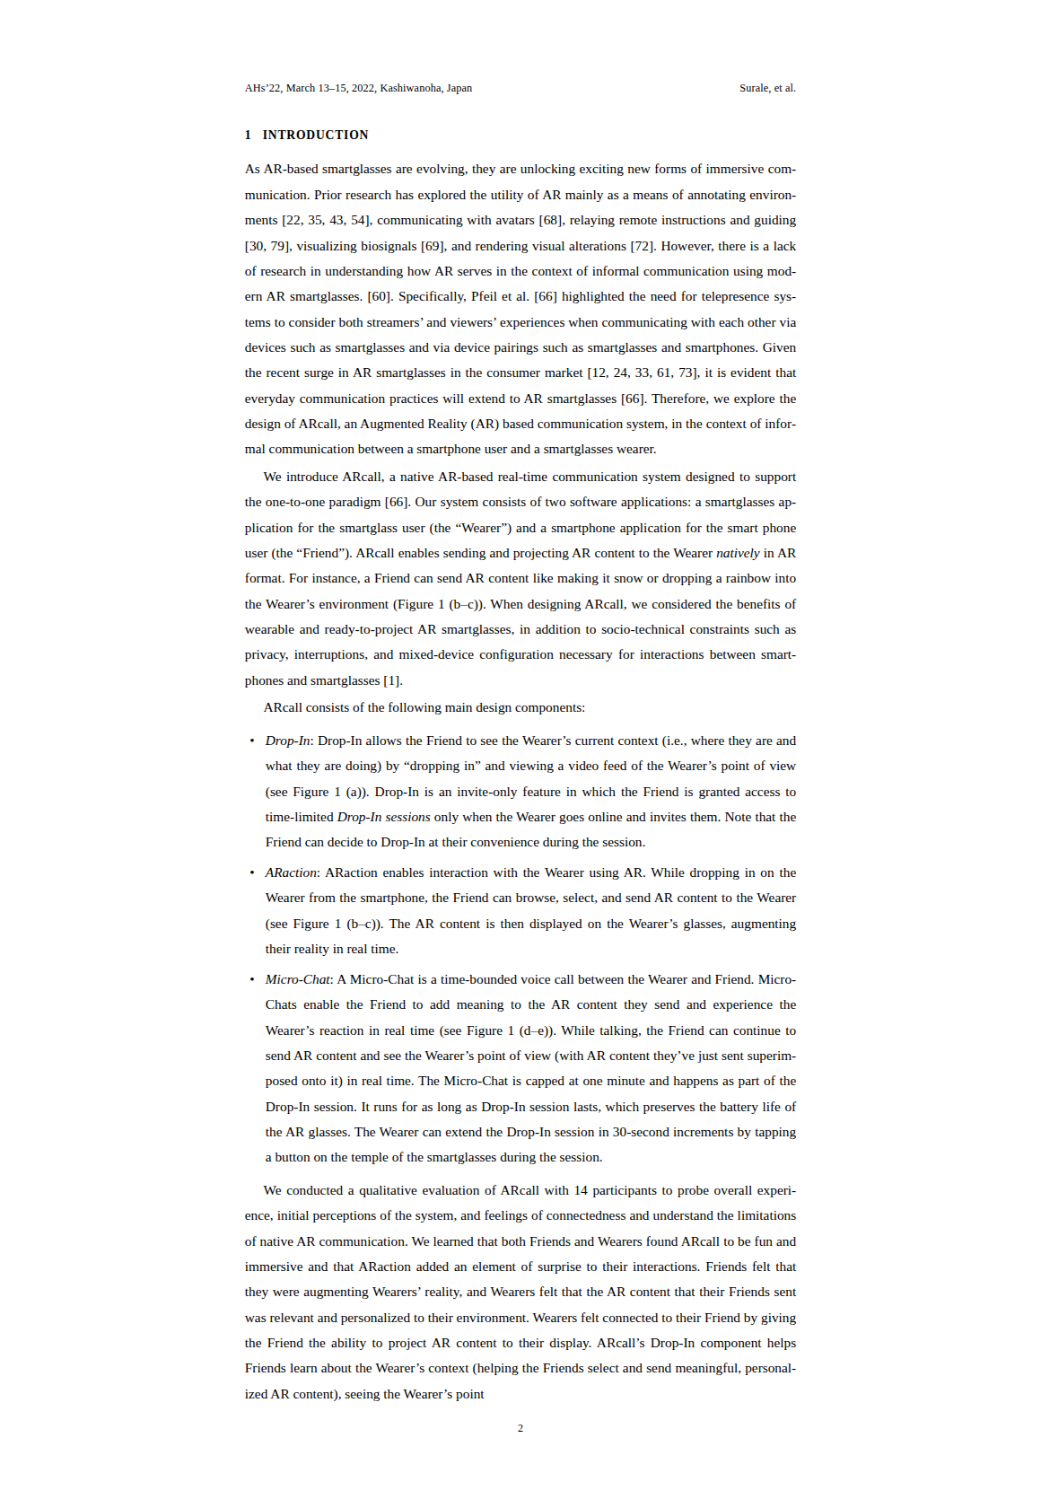AHs’22, March 13–15, 2022, Kashiwanoha, Japan
Surale, et al.
1 INTRODUCTION
As AR-based smartglasses are evolving, they are unlocking exciting new forms of immersive communication. Prior research has explored the utility of AR mainly as a means of annotating environments [22, 35, 43, 54], communicating with avatars [68], relaying remote instructions and guiding [30, 79], visualizing biosignals [69], and rendering visual alterations [72]. However, there is a lack of research in understanding how AR serves in the context of informal communication using modern AR smartglasses. [60]. Specifically, Pfeil et al. [66] highlighted the need for telepresence systems to consider both streamers’ and viewers’ experiences when communicating with each other via devices such as smartglasses and via device pairings such as smartglasses and smartphones. Given the recent surge in AR smartglasses in the consumer market [12, 24, 33, 61, 73], it is evident that everyday communication practices will extend to AR smartglasses [66]. Therefore, we explore the design of ARcall, an Augmented Reality (AR) based communication system, in the context of informal communication between a smartphone user and a smartglasses wearer.
We introduce ARcall, a native AR-based real-time communication system designed to support the one-to-one paradigm [66]. Our system consists of two software applications: a smartglasses application for the smartglass user (the “Wearer”) and a smartphone application for the smart phone user (the “Friend”). ARcall enables sending and projecting AR content to the Wearer natively in AR format. For instance, a Friend can send AR content like making it snow or dropping a rainbow into the Wearer’s environment (Figure 1 (b–c)). When designing ARcall, we considered the benefits of wearable and ready-to-project AR smartglasses, in addition to socio-technical constraints such as privacy, interruptions, and mixed-device configuration necessary for interactions between smartphones and smartglasses [1].
ARcall consists of the following main design components:
Drop-In: Drop-In allows the Friend to see the Wearer’s current context (i.e., where they are and what they are doing) by “dropping in” and viewing a video feed of the Wearer’s point of view (see Figure 1 (a)). Drop-In is an invite-only feature in which the Friend is granted access to time-limited Drop-In sessions only when the Wearer goes online and invites them. Note that the Friend can decide to Drop-In at their convenience during the session.
ARaction: ARaction enables interaction with the Wearer using AR. While dropping in on the Wearer from the smartphone, the Friend can browse, select, and send AR content to the Wearer (see Figure 1 (b–c)). The AR content is then displayed on the Wearer’s glasses, augmenting their reality in real time.
Micro-Chat: A Micro-Chat is a time-bounded voice call between the Wearer and Friend. Micro-Chats enable the Friend to add meaning to the AR content they send and experience the Wearer’s reaction in real time (see Figure 1 (d–e)). While talking, the Friend can continue to send AR content and see the Wearer’s point of view (with AR content they’ve just sent superimposed onto it) in real time. The Micro-Chat is capped at one minute and happens as part of the Drop-In session. It runs for as long as Drop-In session lasts, which preserves the battery life of the AR glasses. The Wearer can extend the Drop-In session in 30-second increments by tapping a button on the temple of the smartglasses during the session.
We conducted a qualitative evaluation of ARcall with 14 participants to probe overall experience, initial perceptions of the system, and feelings of connectedness and understand the limitations of native AR communication. We learned that both Friends and Wearers found ARcall to be fun and immersive and that ARaction added an element of surprise to their interactions. Friends felt that they were augmenting Wearers’ reality, and Wearers felt that the AR content that their Friends sent was relevant and personalized to their environment. Wearers felt connected to their Friend by giving the Friend the ability to project AR content to their display. ARcall’s Drop-In component helps Friends learn about the Wearer’s context (helping the Friends select and send meaningful, personalized AR content), seeing the Wearer’s point
2